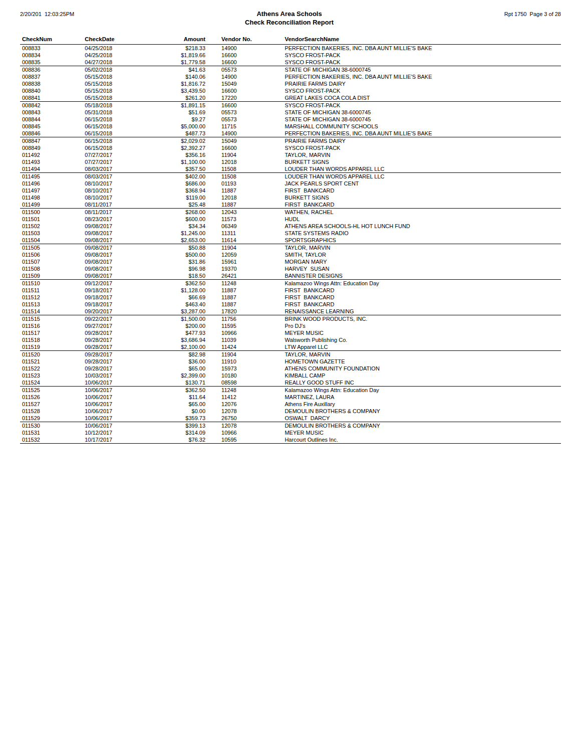2/20/201 12:03:25PM
Athens Area Schools
Check Reconciliation Report
Rpt 1750 Page 3 of 28
| CheckNum | CheckDate | Amount | Vendor No. | VendorSearchName |
| --- | --- | --- | --- | --- |
| 008833 | 04/25/2018 | $218.33 | 14900 | PERFECTION BAKERIES, INC. DBA AUNT MILLIE'S BAKE |
| 008834 | 04/25/2018 | $1,819.66 | 16600 | SYSCO FROST-PACK |
| 008835 | 04/27/2018 | $1,779.58 | 16600 | SYSCO FROST-PACK |
| 008836 | 05/02/2018 | $41.63 | 05573 | STATE OF MICHIGAN 38-6000745 |
| 008837 | 05/15/2018 | $140.06 | 14900 | PERFECTION BAKERIES, INC. DBA AUNT MILLIE'S BAKE |
| 008838 | 05/15/2018 | $1,816.72 | 15049 | PRAIRIE FARMS DAIRY |
| 008840 | 05/15/2018 | $3,439.50 | 16600 | SYSCO FROST-PACK |
| 008841 | 05/15/2018 | $261.20 | 17220 | GREAT LAKES COCA COLA DIST |
| 008842 | 05/18/2018 | $1,891.15 | 16600 | SYSCO FROST-PACK |
| 008843 | 05/31/2018 | $51.69 | 05573 | STATE OF MICHIGAN 38-6000745 |
| 008844 | 06/15/2018 | $9.27 | 05573 | STATE OF MICHIGAN 38-6000745 |
| 008845 | 06/15/2018 | $5,000.00 | 11715 | MARSHALL COMMUNITY SCHOOLS |
| 008846 | 06/15/2018 | $487.73 | 14900 | PERFECTION BAKERIES, INC. DBA AUNT MILLIE'S BAKE |
| 008847 | 06/15/2018 | $2,029.02 | 15049 | PRAIRIE FARMS DAIRY |
| 008849 | 06/15/2018 | $2,392.27 | 16600 | SYSCO FROST-PACK |
| 011492 | 07/27/2017 | $356.16 | 11904 | TAYLOR, MARVIN |
| 011493 | 07/27/2017 | $1,100.00 | 12018 | BURKETT SIGNS |
| 011494 | 08/03/2017 | $357.50 | 11508 | LOUDER THAN WORDS APPAREL LLC |
| 011495 | 08/03/2017 | $402.00 | 11508 | LOUDER THAN WORDS APPAREL LLC |
| 011496 | 08/10/2017 | $686.00 | 01193 | JACK PEARLS SPORT CENT |
| 011497 | 08/10/2017 | $368.94 | 11887 | FIRST BANKCARD |
| 011498 | 08/10/2017 | $119.00 | 12018 | BURKETT SIGNS |
| 011499 | 08/11/2017 | $25.48 | 11887 | FIRST BANKCARD |
| 011500 | 08/11/2017 | $268.00 | 12043 | WATHEN, RACHEL |
| 011501 | 08/23/2017 | $600.00 | 11573 | HUDL |
| 011502 | 09/08/2017 | $34.34 | 06349 | ATHENS AREA SCHOOLS-HL HOT LUNCH FUND |
| 011503 | 09/08/2017 | $1,245.00 | 11311 | STATE SYSTEMS RADIO |
| 011504 | 09/08/2017 | $2,653.00 | 11614 | SPORTSGRAPHICS |
| 011505 | 09/08/2017 | $50.88 | 11904 | TAYLOR, MARVIN |
| 011506 | 09/08/2017 | $500.00 | 12059 | SMITH, TAYLOR |
| 011507 | 09/08/2017 | $31.86 | 15961 | MORGAN MARY |
| 011508 | 09/08/2017 | $96.98 | 19370 | HARVEY SUSAN |
| 011509 | 09/08/2017 | $18.50 | 26421 | BANNISTER DESIGNS |
| 011510 | 09/12/2017 | $362.50 | 11248 | Kalamazoo Wings Attn: Education Day |
| 011511 | 09/18/2017 | $1,128.00 | 11887 | FIRST BANKCARD |
| 011512 | 09/18/2017 | $66.69 | 11887 | FIRST BANKCARD |
| 011513 | 09/18/2017 | $463.40 | 11887 | FIRST BANKCARD |
| 011514 | 09/20/2017 | $3,287.00 | 17820 | RENAISSANCE LEARNING |
| 011515 | 09/22/2017 | $1,500.00 | 11756 | BRINK WOOD PRODUCTS, INC. |
| 011516 | 09/27/2017 | $200.00 | 11595 | Pro DJ's |
| 011517 | 09/28/2017 | $477.93 | 10966 | MEYER MUSIC |
| 011518 | 09/28/2017 | $3,686.94 | 11039 | Walsworth Publishing Co. |
| 011519 | 09/28/2017 | $2,100.00 | 11424 | LTW Apparel LLC |
| 011520 | 09/28/2017 | $82.98 | 11904 | TAYLOR, MARVIN |
| 011521 | 09/28/2017 | $36.00 | 11910 | HOMETOWN GAZETTE |
| 011522 | 09/28/2017 | $65.00 | 15973 | ATHENS COMMUNITY FOUNDATION |
| 011523 | 10/03/2017 | $2,399.00 | 10180 | KIMBALL CAMP |
| 011524 | 10/06/2017 | $130.71 | 08598 | REALLY GOOD STUFF INC |
| 011525 | 10/06/2017 | $362.50 | 11248 | Kalamazoo Wings Attn: Education Day |
| 011526 | 10/06/2017 | $11.64 | 11412 | MARTINEZ, LAURA |
| 011527 | 10/06/2017 | $65.00 | 12076 | Athens Fire Auxillary |
| 011528 | 10/06/2017 | $0.00 | 12078 | DEMOULIN BROTHERS & COMPANY |
| 011529 | 10/06/2017 | $359.73 | 26750 | OSWALT DARCY |
| 011530 | 10/06/2017 | $399.13 | 12078 | DEMOULIN BROTHERS & COMPANY |
| 011531 | 10/12/2017 | $314.09 | 10966 | MEYER MUSIC |
| 011532 | 10/17/2017 | $76.32 | 10595 | Harcourt Outlines Inc. |